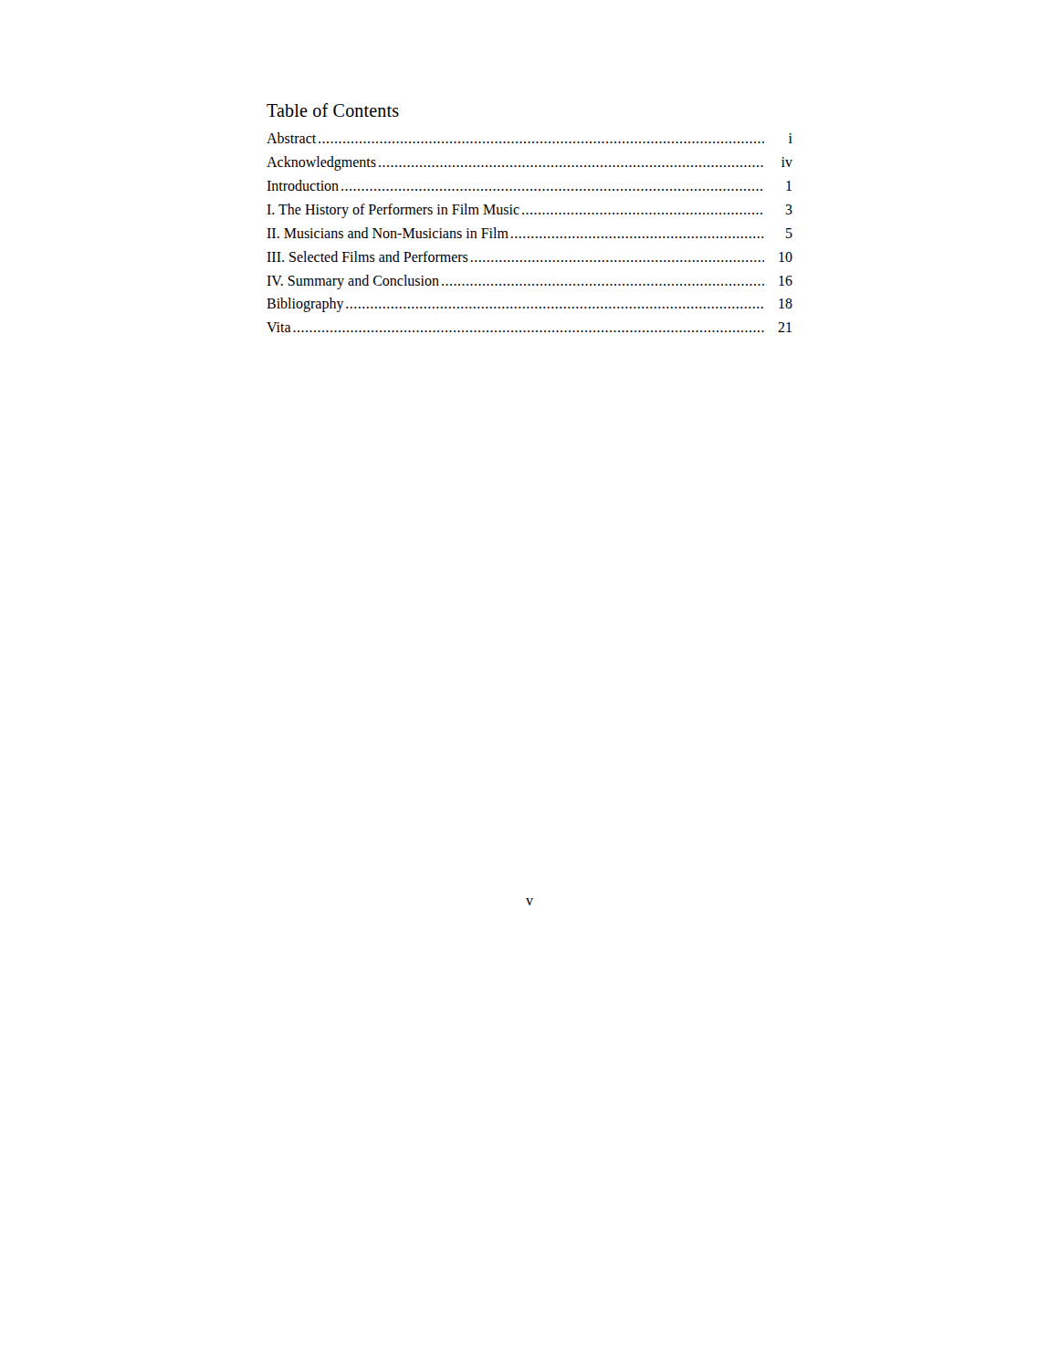Table of Contents
Abstract .................................................................................................................................. i
Acknowledgments ................................................................................................................. iv
Introduction .............................................................................................................................. 1
I. The History of Performers in Film Music ................................................................................. 3
II. Musicians and Non-Musicians in Film .................................................................................... 5
III. Selected Films and Performers ............................................................................................ 10
IV. Summary and Conclusion .................................................................................................... 16
Bibliography ............................................................................................................................ 18
Vita ......................................................................................................................................... 21
v